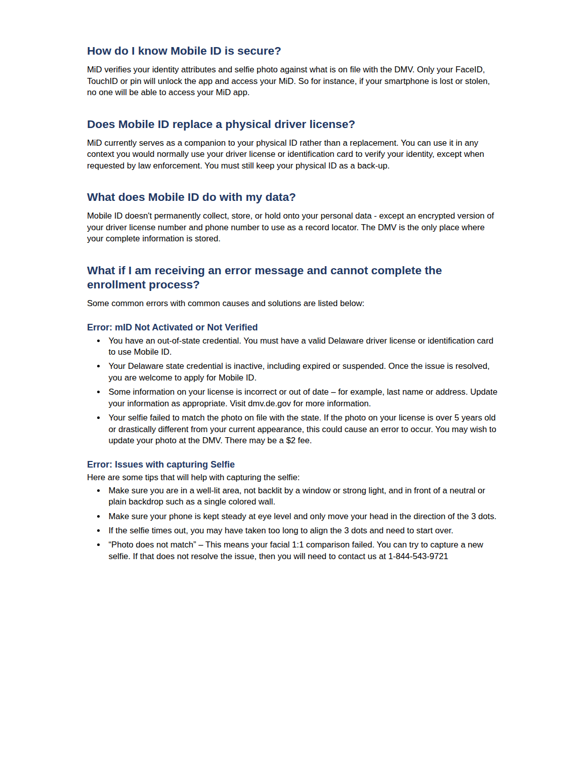How do I know Mobile ID is secure?
MiD verifies your identity attributes and selfie photo against what is on file with the DMV. Only your FaceID, TouchID or pin will unlock the app and access your MiD. So for instance, if your smartphone is lost or stolen, no one will be able to access your MiD app.
Does Mobile ID replace a physical driver license?
MiD currently serves as a companion to your physical ID rather than a replacement. You can use it in any context you would normally use your driver license or identification card to verify your identity, except when requested by law enforcement. You must still keep your physical ID as a back-up.
What does Mobile ID do with my data?
Mobile ID doesn't permanently collect, store, or hold onto your personal data - except an encrypted version of your driver license number and phone number to use as a record locator. The DMV is the only place where your complete information is stored.
What if I am receiving an error message and cannot complete the enrollment process?
Some common errors with common causes and solutions are listed below:
Error: mID Not Activated or Not Verified
You have an out-of-state credential. You must have a valid Delaware driver license or identification card to use Mobile ID.
Your Delaware state credential is inactive, including expired or suspended. Once the issue is resolved, you are welcome to apply for Mobile ID.
Some information on your license is incorrect or out of date – for example, last name or address. Update your information as appropriate. Visit dmv.de.gov for more information.
Your selfie failed to match the photo on file with the state. If the photo on your license is over 5 years old or drastically different from your current appearance, this could cause an error to occur. You may wish to update your photo at the DMV. There may be a $2 fee.
Error: Issues with capturing Selfie
Here are some tips that will help with capturing the selfie:
Make sure you are in a well-lit area, not backlit by a window or strong light, and in front of a neutral or plain backdrop such as a single colored wall.
Make sure your phone is kept steady at eye level and only move your head in the direction of the 3 dots.
If the selfie times out, you may have taken too long to align the 3 dots and need to start over.
“Photo does not match” – This means your facial 1:1 comparison failed. You can try to capture a new selfie. If that does not resolve the issue, then you will need to contact us at 1-844-543-9721